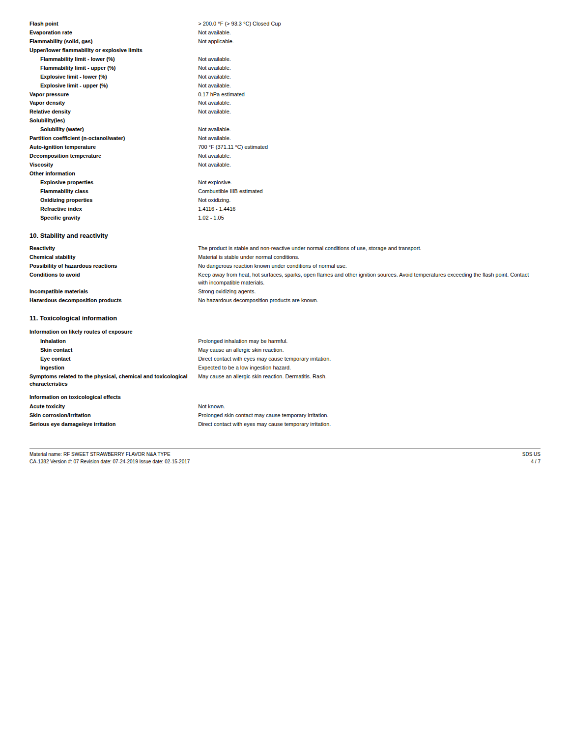| Flash point | > 200.0 °F (> 93.3 °C) Closed Cup |
| Evaporation rate | Not available. |
| Flammability (solid, gas) | Not applicable. |
| Upper/lower flammability or explosive limits |
| Flammability limit - lower (%) | Not available. |
| Flammability limit - upper (%) | Not available. |
| Explosive limit - lower (%) | Not available. |
| Explosive limit - upper (%) | Not available. |
| Vapor pressure | 0.17 hPa estimated |
| Vapor density | Not available. |
| Relative density | Not available. |
| Solubility(ies) | |
| Solubility (water) | Not available. |
| Partition coefficient (n-octanol/water) | Not available. |
| Auto-ignition temperature | 700 °F (371.11 °C) estimated |
| Decomposition temperature | Not available. |
| Viscosity | Not available. |
| Other information | |
| Explosive properties | Not explosive. |
| Flammability class | Combustible IIIB estimated |
| Oxidizing properties | Not oxidizing. |
| Refractive index | 1.4116 - 1.4416 |
| Specific gravity | 1.02 - 1.05 |
10. Stability and reactivity
| Reactivity | The product is stable and non-reactive under normal conditions of use, storage and transport. |
| Chemical stability | Material is stable under normal conditions. |
| Possibility of hazardous reactions | No dangerous reaction known under conditions of normal use. |
| Conditions to avoid | Keep away from heat, hot surfaces, sparks, open flames and other ignition sources. Avoid temperatures exceeding the flash point. Contact with incompatible materials. |
| Incompatible materials | Strong oxidizing agents. |
| Hazardous decomposition products | No hazardous decomposition products are known. |
11. Toxicological information
Information on likely routes of exposure
| Inhalation | Prolonged inhalation may be harmful. |
| Skin contact | May cause an allergic skin reaction. |
| Eye contact | Direct contact with eyes may cause temporary irritation. |
| Ingestion | Expected to be a low ingestion hazard. |
| Symptoms related to the physical, chemical and toxicological characteristics | May cause an allergic skin reaction. Dermatitis. Rash. |
Information on toxicological effects
| Acute toxicity | Not known. |
| Skin corrosion/irritation | Prolonged skin contact may cause temporary irritation. |
| Serious eye damage/eye irritation | Direct contact with eyes may cause temporary irritation. |
Material name: RF SWEET STRAWBERRY FLAVOR N&A TYPE
SDS US
CA-1382 Version #: 07 Revision date: 07-24-2019 Issue date: 02-15-2017
4 / 7